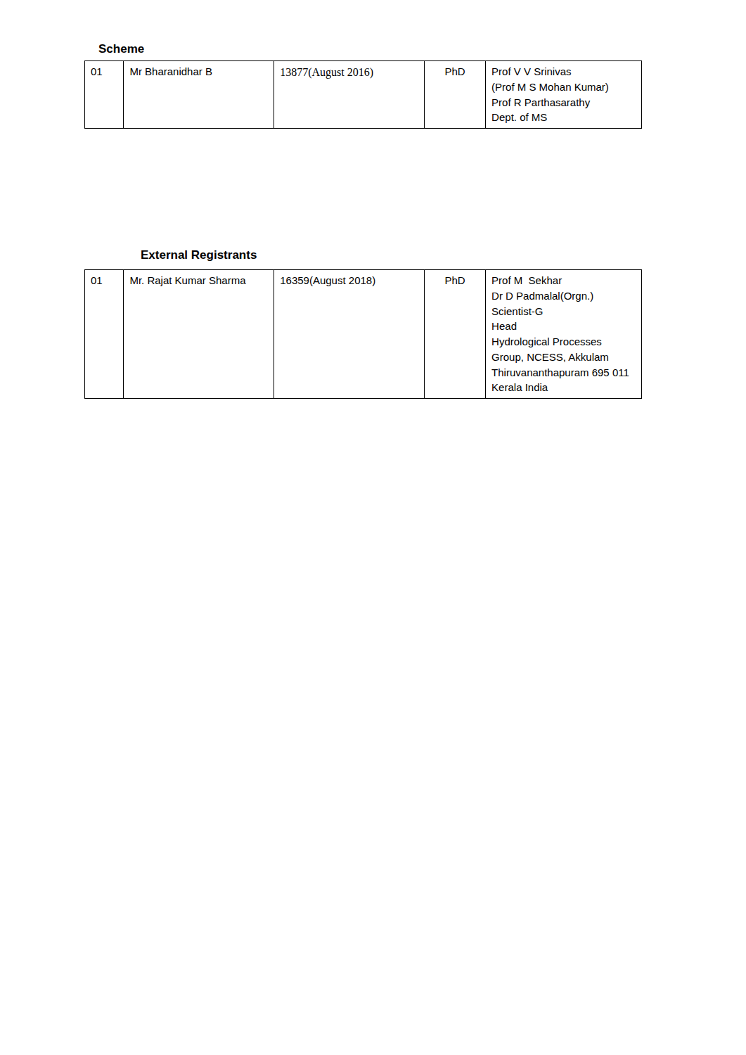Scheme
| 01 | Mr Bharanidhar B | 13877(August 2016) | PhD | Prof V V Srinivas (Prof M S Mohan Kumar) Prof R Parthasarathy Dept. of MS |
External Registrants
| 01 | Mr. Rajat Kumar Sharma | 16359(August 2018) | PhD | Prof M Sekhar Dr D Padmalal(Orgn.) Scientist-G Head Hydrological Processes Group, NCESS, Akkulam Thiruvananthapuram 695 011 Kerala India |